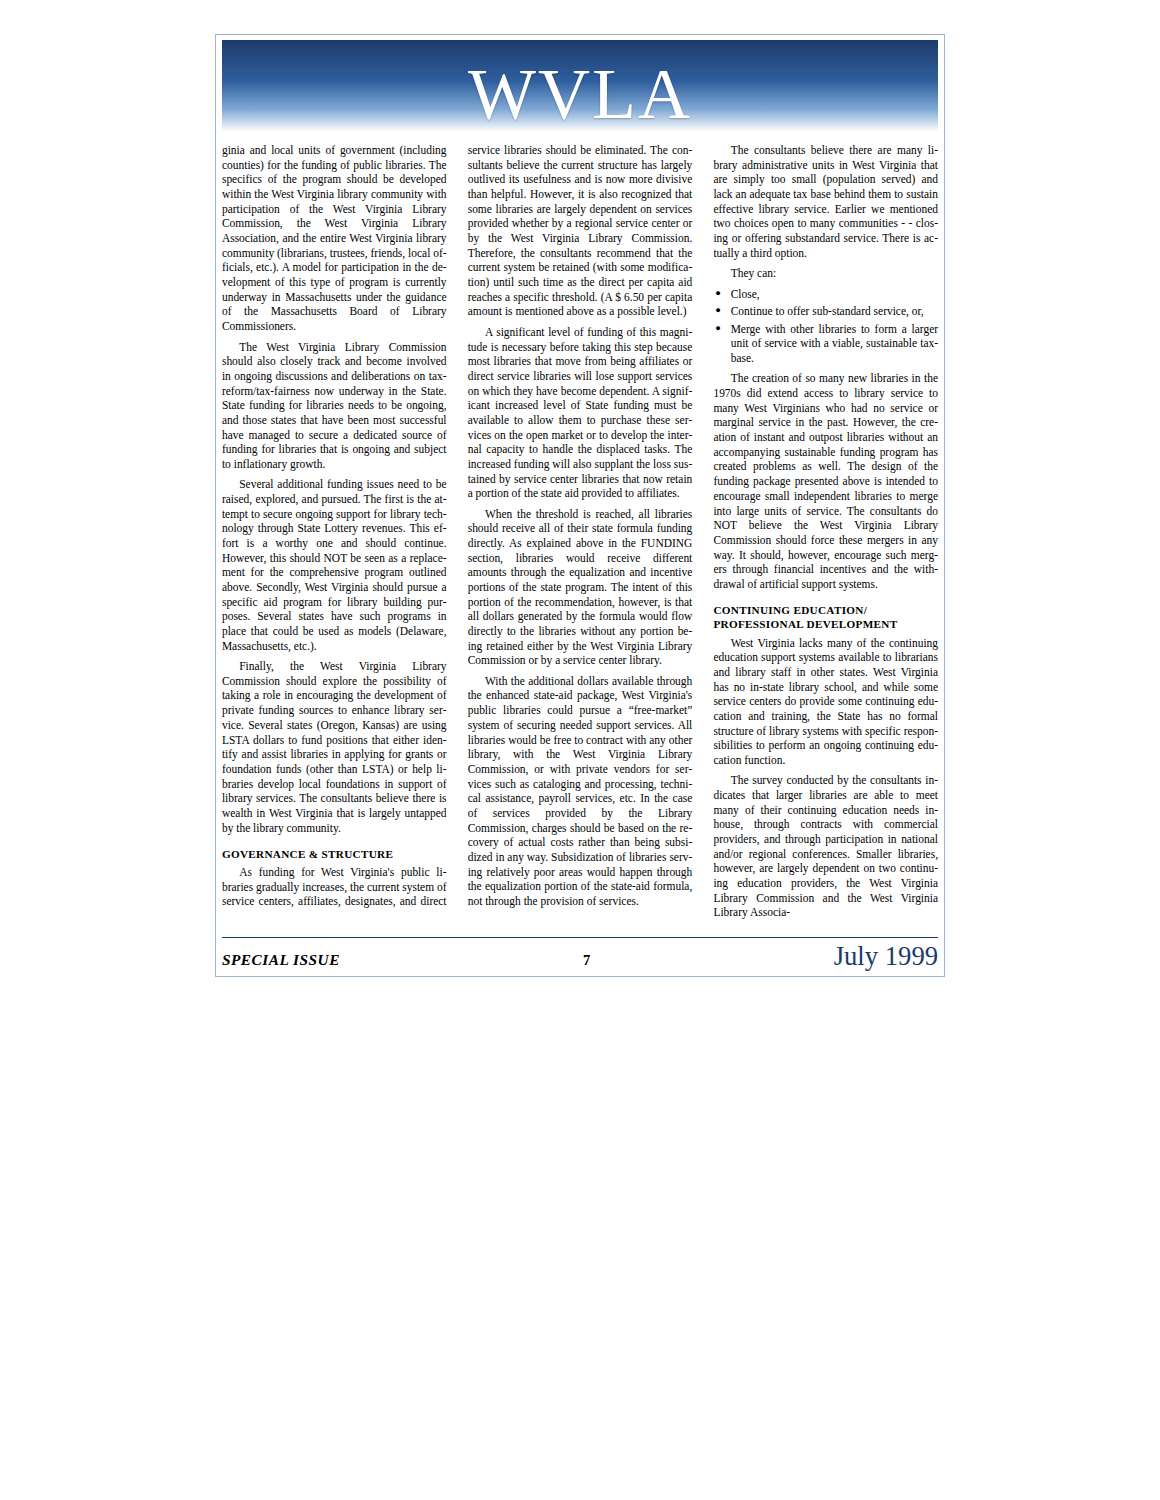WVLA
ginia and local units of government (including counties) for the funding of public libraries. The specifics of the program should be developed within the West Virginia library community with participation of the West Virginia Library Commission, the West Virginia Library Association, and the entire West Virginia library community (librarians, trustees, friends, local officials, etc.). A model for participation in the development of this type of program is currently underway in Massachusetts under the guidance of the Massachusetts Board of Library Commissioners.
The West Virginia Library Commission should also closely track and become involved in ongoing discussions and deliberations on tax-reform/tax-fairness now underway in the State. State funding for libraries needs to be ongoing, and those states that have been most successful have managed to secure a dedicated source of funding for libraries that is ongoing and subject to inflationary growth.
Several additional funding issues need to be raised, explored, and pursued. The first is the attempt to secure ongoing support for library technology through State Lottery revenues. This effort is a worthy one and should continue. However, this should NOT be seen as a replacement for the comprehensive program outlined above. Secondly, West Virginia should pursue a specific aid program for library building purposes. Several states have such programs in place that could be used as models (Delaware, Massachusetts, etc.).
Finally, the West Virginia Library Commission should explore the possibility of taking a role in encouraging the development of private funding sources to enhance library service. Several states (Oregon, Kansas) are using LSTA dollars to fund positions that either identify and assist libraries in applying for grants or foundation funds (other than LSTA) or help libraries develop local foundations in support of library services. The consultants believe there is wealth in West Virginia that is largely untapped by the library community.
Governance & Structure
As funding for West Virginia's public libraries gradually increases, the current system of service centers, affiliates, designates, and direct service libraries should be eliminated. The consultants believe the current structure has largely outlived its usefulness and is now more divisive than helpful. However, it is also recognized that some libraries are largely dependent on services provided whether by a regional service center or by the West Virginia Library Commission. Therefore, the consultants recommend that the current system be retained (with some modification) until such time as the direct per capita aid reaches a specific threshold. (A $ 6.50 per capita amount is mentioned above as a possible level.)
A significant level of funding of this magnitude is necessary before taking this step because most libraries that move from being affiliates or direct service libraries will lose support services on which they have become dependent. A significant increased level of State funding must be available to allow them to purchase these services on the open market or to develop the internal capacity to handle the displaced tasks. The increased funding will also supplant the loss sustained by service center libraries that now retain a portion of the state aid provided to affiliates.
When the threshold is reached, all libraries should receive all of their state formula funding directly. As explained above in the FUNDING section, libraries would receive different amounts through the equalization and incentive portions of the state program. The intent of this portion of the recommendation, however, is that all dollars generated by the formula would flow directly to the libraries without any portion being retained either by the West Virginia Library Commission or by a service center library.
With the additional dollars available through the enhanced state-aid package, West Virginia's public libraries could pursue a “free-market” system of securing needed support services. All libraries would be free to contract with any other library, with the West Virginia Library Commission, or with private vendors for services such as cataloging and processing, technical assistance, payroll services, etc. In the case of services provided by the Library Commission, charges should be based on the recovery of actual costs rather than being subsidized in any way. Subsidization of libraries serving relatively poor areas would happen through the equalization portion of the state-aid formula, not through the provision of services.
The consultants believe there are many library administrative units in West Virginia that are simply too small (population served) and lack an adequate tax base behind them to sustain effective library service. Earlier we mentioned two choices open to many communities - - closing or offering substandard service. There is actually a third option.
They can:
Close,
Continue to offer sub-standard service, or,
Merge with other libraries to form a larger unit of service with a viable, sustainable tax-base.
The creation of so many new libraries in the 1970s did extend access to library service to many West Virginians who had no service or marginal service in the past. However, the creation of instant and outpost libraries without an accompanying sustainable funding program has created problems as well. The design of the funding package presented above is intended to encourage small independent libraries to merge into large units of service. The consultants do NOT believe the West Virginia Library Commission should force these mergers in any way. It should, however, encourage such mergers through financial incentives and the withdrawal of artificial support systems.
Continuing Education/
Professional Development
West Virginia lacks many of the continuing education support systems available to librarians and library staff in other states. West Virginia has no in-state library school, and while some service centers do provide some continuing education and training, the State has no formal structure of library systems with specific responsibilities to perform an ongoing continuing education function.
The survey conducted by the consultants indicates that larger libraries are able to meet many of their continuing education needs in-house, through contracts with commercial providers, and through participation in national and/or regional conferences. Smaller libraries, however, are largely dependent on two continuing education providers, the West Virginia Library Commission and the West Virginia Library Associa-
SPECIAL ISSUE
7
July 1999